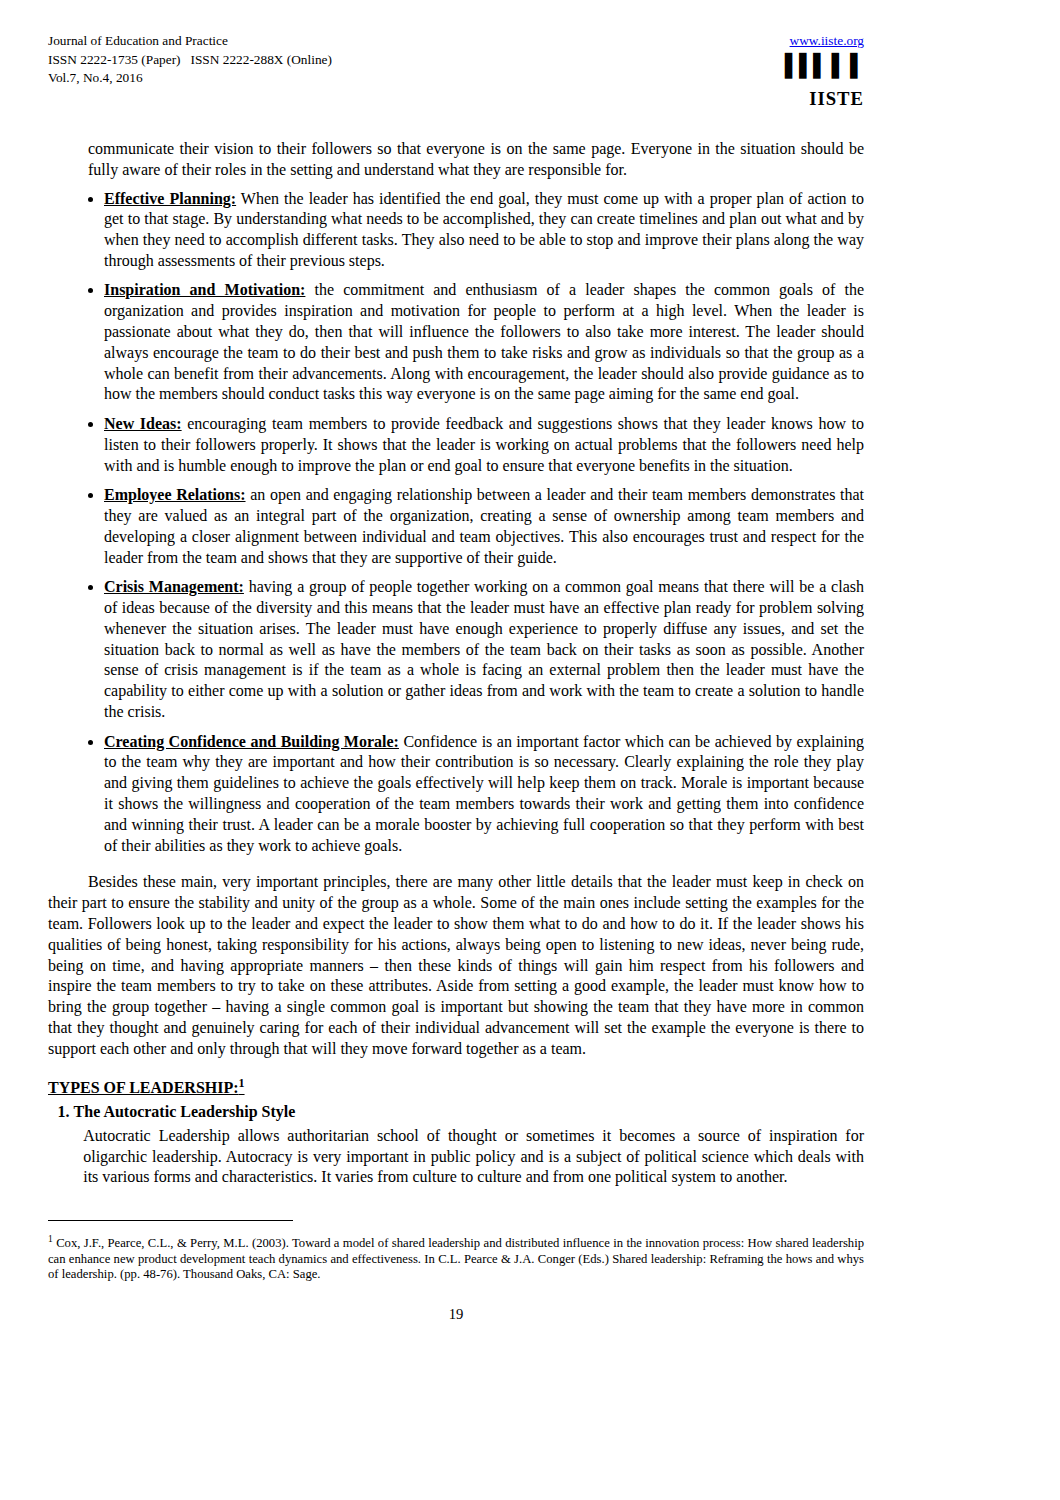Journal of Education and Practice
ISSN 2222-1735 (Paper) ISSN 2222-288X (Online)
Vol.7, No.4, 2016
www.iiste.org
▌▌▌ ▌ ▌
IISTE
communicate their vision to their followers so that everyone is on the same page. Everyone in the situation should be fully aware of their roles in the setting and understand what they are responsible for.
Effective Planning: When the leader has identified the end goal, they must come up with a proper plan of action to get to that stage. By understanding what needs to be accomplished, they can create timelines and plan out what and by when they need to accomplish different tasks. They also need to be able to stop and improve their plans along the way through assessments of their previous steps.
Inspiration and Motivation: the commitment and enthusiasm of a leader shapes the common goals of the organization and provides inspiration and motivation for people to perform at a high level. When the leader is passionate about what they do, then that will influence the followers to also take more interest. The leader should always encourage the team to do their best and push them to take risks and grow as individuals so that the group as a whole can benefit from their advancements. Along with encouragement, the leader should also provide guidance as to how the members should conduct tasks this way everyone is on the same page aiming for the same end goal.
New Ideas: encouraging team members to provide feedback and suggestions shows that they leader knows how to listen to their followers properly. It shows that the leader is working on actual problems that the followers need help with and is humble enough to improve the plan or end goal to ensure that everyone benefits in the situation.
Employee Relations: an open and engaging relationship between a leader and their team members demonstrates that they are valued as an integral part of the organization, creating a sense of ownership among team members and developing a closer alignment between individual and team objectives. This also encourages trust and respect for the leader from the team and shows that they are supportive of their guide.
Crisis Management: having a group of people together working on a common goal means that there will be a clash of ideas because of the diversity and this means that the leader must have an effective plan ready for problem solving whenever the situation arises. The leader must have enough experience to properly diffuse any issues, and set the situation back to normal as well as have the members of the team back on their tasks as soon as possible. Another sense of crisis management is if the team as a whole is facing an external problem then the leader must have the capability to either come up with a solution or gather ideas from and work with the team to create a solution to handle the crisis.
Creating Confidence and Building Morale: Confidence is an important factor which can be achieved by explaining to the team why they are important and how their contribution is so necessary. Clearly explaining the role they play and giving them guidelines to achieve the goals effectively will help keep them on track. Morale is important because it shows the willingness and cooperation of the team members towards their work and getting them into confidence and winning their trust. A leader can be a morale booster by achieving full cooperation so that they perform with best of their abilities as they work to achieve goals.
Besides these main, very important principles, there are many other little details that the leader must keep in check on their part to ensure the stability and unity of the group as a whole. Some of the main ones include setting the examples for the team. Followers look up to the leader and expect the leader to show them what to do and how to do it. If the leader shows his qualities of being honest, taking responsibility for his actions, always being open to listening to new ideas, never being rude, being on time, and having appropriate manners – then these kinds of things will gain him respect from his followers and inspire the team members to try to take on these attributes. Aside from setting a good example, the leader must know how to bring the group together – having a single common goal is important but showing the team that they have more in common that they thought and genuinely caring for each of their individual advancement will set the example the everyone is there to support each other and only through that will they move forward together as a team.
TYPES OF LEADERSHIP:1
The Autocratic Leadership Style Autocratic Leadership allows authoritarian school of thought or sometimes it becomes a source of inspiration for oligarchic leadership. Autocracy is very important in public policy and is a subject of political science which deals with its various forms and characteristics. It varies from culture to culture and from one political system to another.
1 Cox, J.F., Pearce, C.L., & Perry, M.L. (2003). Toward a model of shared leadership and distributed influence in the innovation process: How shared leadership can enhance new product development teach dynamics and effectiveness. In C.L. Pearce & J.A. Conger (Eds.) Shared leadership: Reframing the hows and whys of leadership. (pp. 48-76). Thousand Oaks, CA: Sage.
19